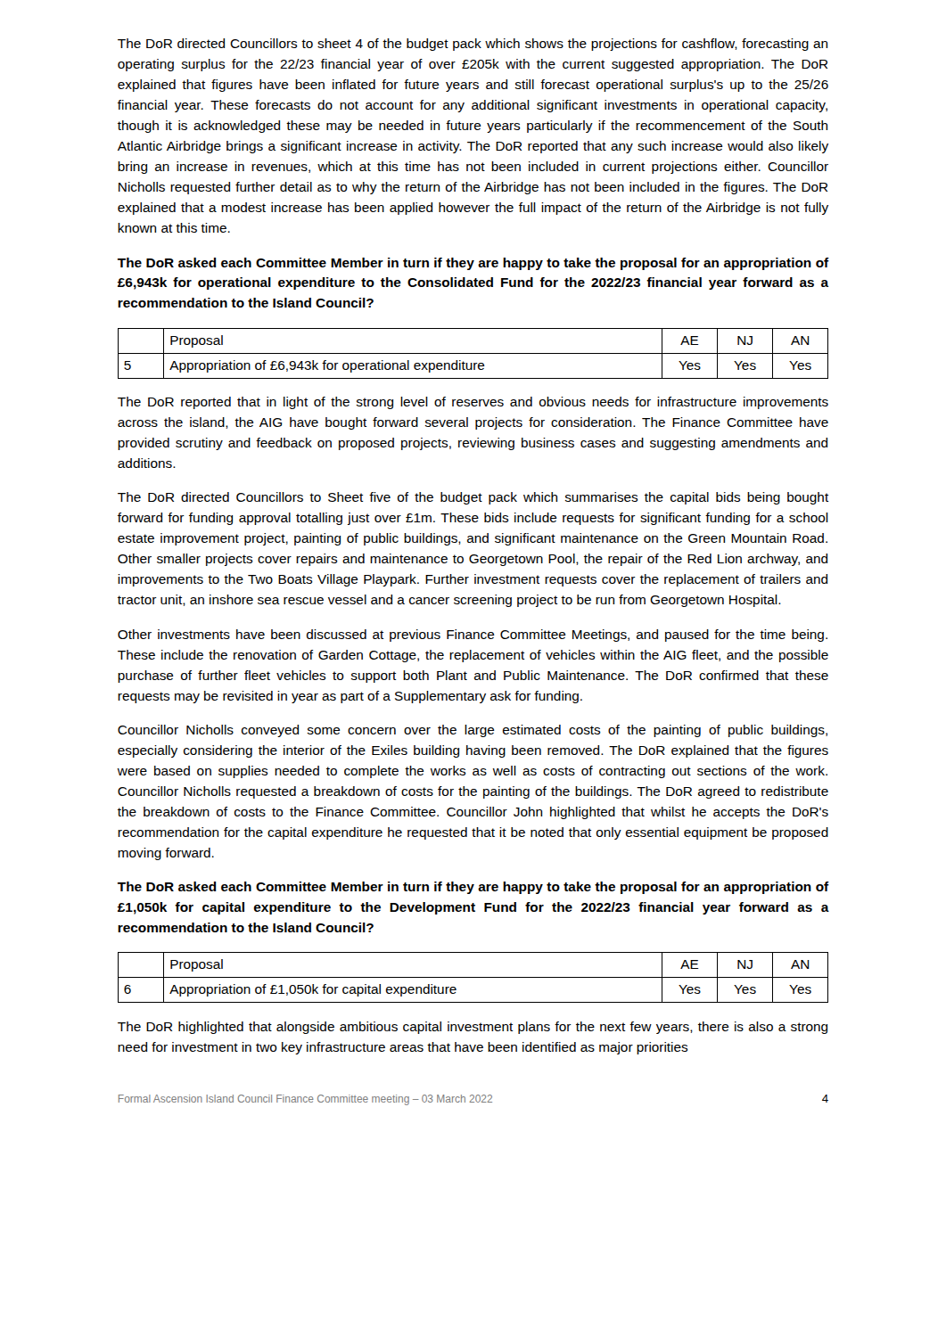The DoR directed Councillors to sheet 4 of the budget pack which shows the projections for cashflow, forecasting an operating surplus for the 22/23 financial year of over £205k with the current suggested appropriation. The DoR explained that figures have been inflated for future years and still forecast operational surplus's up to the 25/26 financial year. These forecasts do not account for any additional significant investments in operational capacity, though it is acknowledged these may be needed in future years particularly if the recommencement of the South Atlantic Airbridge brings a significant increase in activity. The DoR reported that any such increase would also likely bring an increase in revenues, which at this time has not been included in current projections either. Councillor Nicholls requested further detail as to why the return of the Airbridge has not been included in the figures. The DoR explained that a modest increase has been applied however the full impact of the return of the Airbridge is not fully known at this time.
The DoR asked each Committee Member in turn if they are happy to take the proposal for an appropriation of £6,943k for operational expenditure to the Consolidated Fund for the 2022/23 financial year forward as a recommendation to the Island Council?
| | Proposal | AE | NJ | AN |
| 5 | Appropriation of £6,943k for operational expenditure | Yes | Yes | Yes |
The DoR reported that in light of the strong level of reserves and obvious needs for infrastructure improvements across the island, the AIG have bought forward several projects for consideration. The Finance Committee have provided scrutiny and feedback on proposed projects, reviewing business cases and suggesting amendments and additions.
The DoR directed Councillors to Sheet five of the budget pack which summarises the capital bids being bought forward for funding approval totalling just over £1m. These bids include requests for significant funding for a school estate improvement project, painting of public buildings, and significant maintenance on the Green Mountain Road. Other smaller projects cover repairs and maintenance to Georgetown Pool, the repair of the Red Lion archway, and improvements to the Two Boats Village Playpark. Further investment requests cover the replacement of trailers and tractor unit, an inshore sea rescue vessel and a cancer screening project to be run from Georgetown Hospital.
Other investments have been discussed at previous Finance Committee Meetings, and paused for the time being. These include the renovation of Garden Cottage, the replacement of vehicles within the AIG fleet, and the possible purchase of further fleet vehicles to support both Plant and Public Maintenance. The DoR confirmed that these requests may be revisited in year as part of a Supplementary ask for funding.
Councillor Nicholls conveyed some concern over the large estimated costs of the painting of public buildings, especially considering the interior of the Exiles building having been removed. The DoR explained that the figures were based on supplies needed to complete the works as well as costs of contracting out sections of the work. Councillor Nicholls requested a breakdown of costs for the painting of the buildings. The DoR agreed to redistribute the breakdown of costs to the Finance Committee. Councillor John highlighted that whilst he accepts the DoR's recommendation for the capital expenditure he requested that it be noted that only essential equipment be proposed moving forward.
The DoR asked each Committee Member in turn if they are happy to take the proposal for an appropriation of £1,050k for capital expenditure to the Development Fund for the 2022/23 financial year forward as a recommendation to the Island Council?
| | Proposal | AE | NJ | AN |
| 6 | Appropriation of £1,050k for capital expenditure | Yes | Yes | Yes |
The DoR highlighted that alongside ambitious capital investment plans for the next few years, there is also a strong need for investment in two key infrastructure areas that have been identified as major priorities
Formal Ascension Island Council Finance Committee meeting – 03 March 2022 4